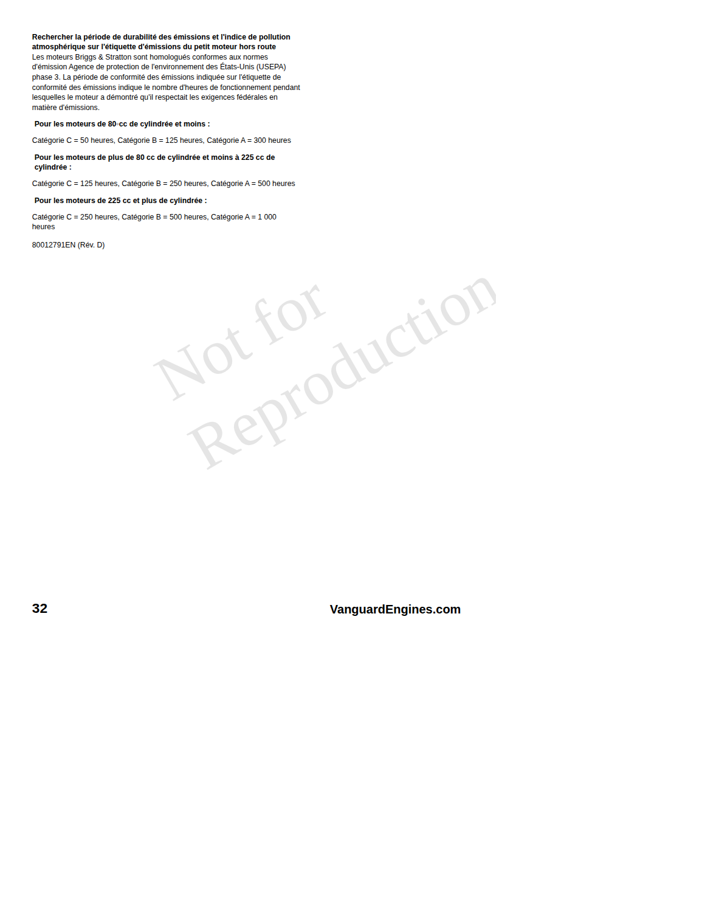Not for Reproduction
Rechercher la période de durabilité des émissions et l'indice de pollution
atmosphérique sur l'étiquette d'émissions du petit moteur hors route
Les moteurs Briggs & Stratton sont homologués conformes aux normes d'émission Agence de protection de l'environnement des États-Unis (USEPA) phase 3. La période de conformité des émissions indiquée sur l'étiquette de conformité des émissions indique le nombre d'heures de fonctionnement pendant lesquelles le moteur a démontré qu'il respectait les exigences fédérales en matière d'émissions.
Pour les moteurs de 80◦cc de cylindrée et moins :
Catégorie C = 50 heures, Catégorie B = 125 heures, Catégorie A = 300 heures
Pour les moteurs de plus de 80 cc de cylindrée et moins à 225 cc de cylindrée :
Catégorie C = 125 heures, Catégorie B = 250 heures, Catégorie A = 500 heures
Pour les moteurs de 225 cc et plus de cylindrée :
Catégorie C = 250 heures, Catégorie B = 500 heures, Catégorie A = 1 000 heures
80012791EN (Rév. D)
32
VanguardEngines.com